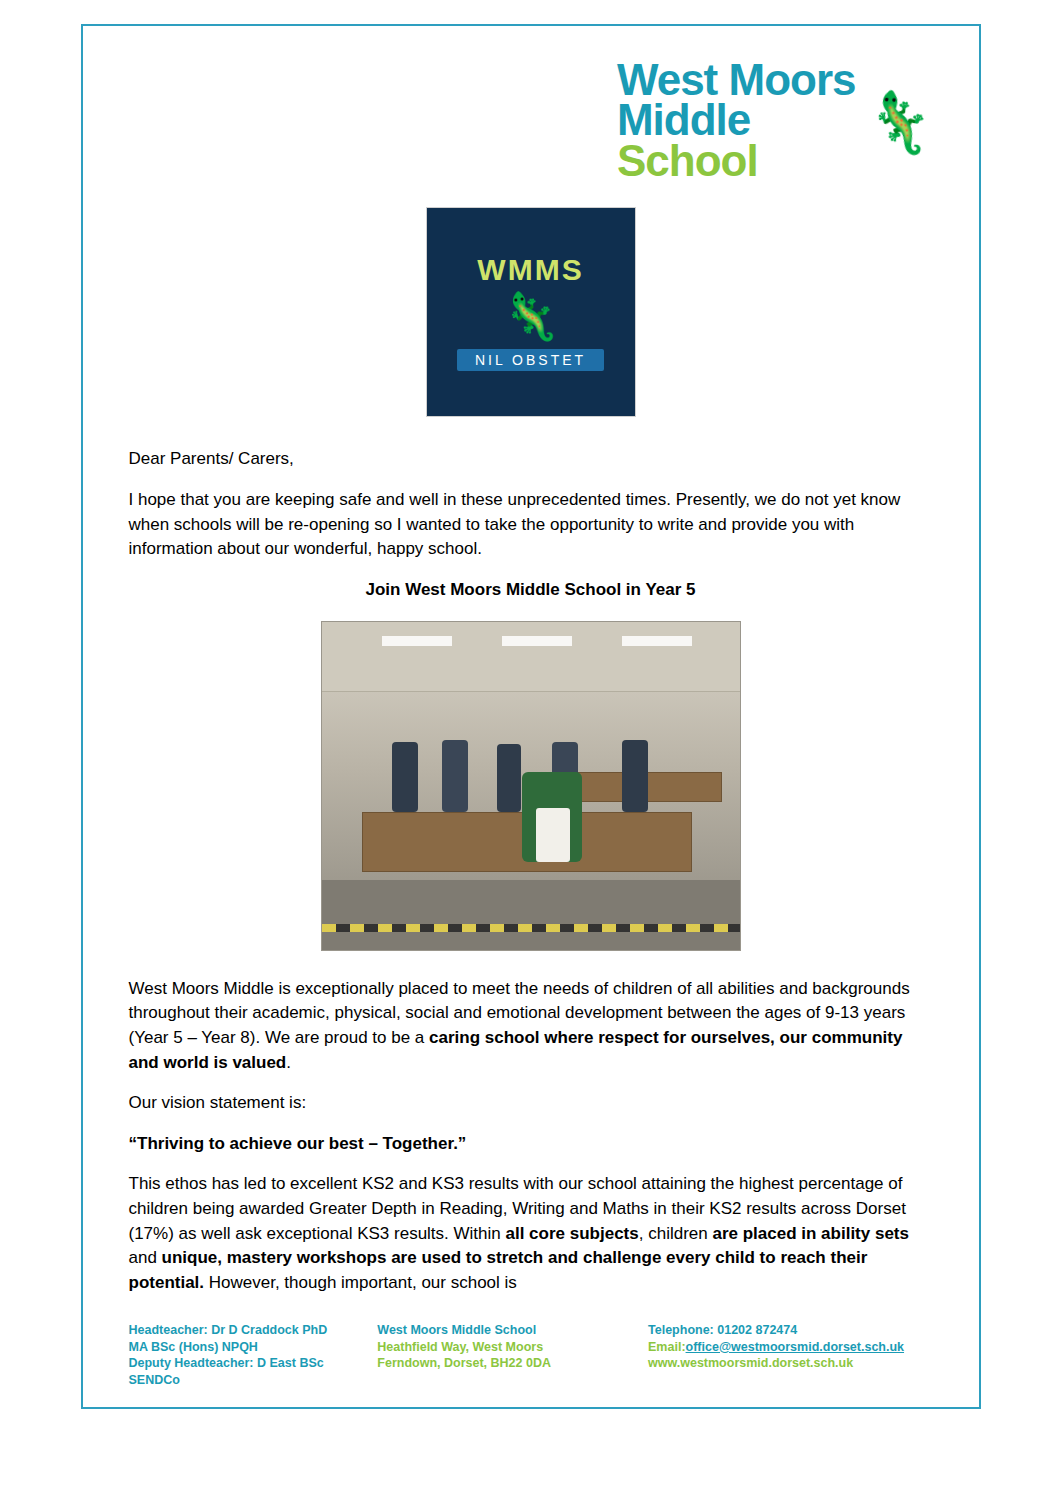West Moors Middle School
🦎
WMMS
🦎
NIL OBSTET
Dear Parents/ Carers,
I hope that you are keeping safe and well in these unprecedented times. Presently, we do not yet know when schools will be re-opening so I wanted to take the opportunity to write and provide you with information about our wonderful, happy school.
Join West Moors Middle School in Year 5
West Moors Middle is exceptionally placed to meet the needs of children of all abilities and backgrounds throughout their academic, physical, social and emotional development between the ages of 9-13 years (Year 5 – Year 8). We are proud to be a caring school where respect for ourselves, our community and world is valued.
Our vision statement is:
“Thriving to achieve our best – Together.”
This ethos has led to excellent KS2 and KS3 results with our school attaining the highest percentage of children being awarded Greater Depth in Reading, Writing and Maths in their KS2 results across Dorset (17%) as well ask exceptional KS3 results. Within all core subjects, children are placed in ability sets and unique, mastery workshops are used to stretch and challenge every child to reach their potential. However, though important, our school is
Headteacher: Dr D Craddock PhD MA BSc (Hons) NPQH
Deputy Headteacher: D East BSc SENDCo
West Moors Middle School
Heathfield Way, West Moors
Ferndown, Dorset, BH22 0DA
Telephone: 01202 872474
Email:office@westmoorsmid.dorset.sch.uk
www.westmoorsmid.dorset.sch.uk